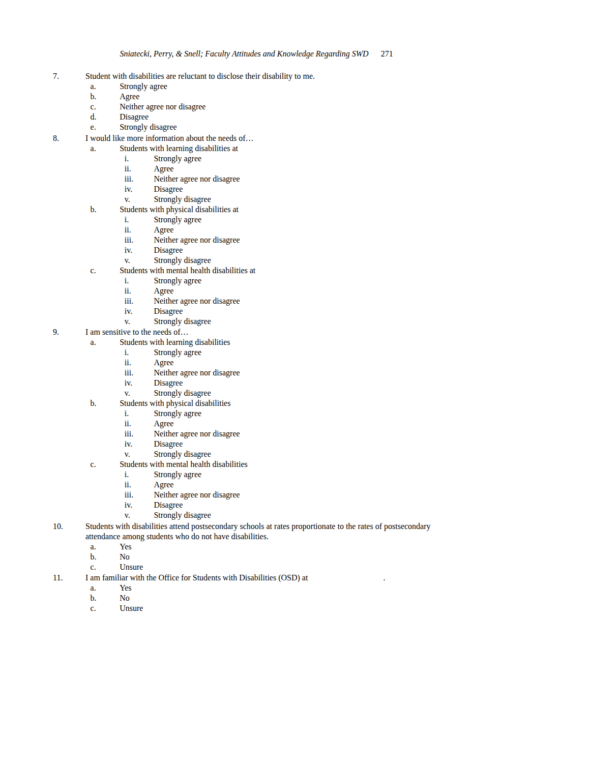Sniatecki, Perry, & Snell; Faculty Attitudes and Knowledge Regarding SWD271
Student with disabilities are reluctant to disclose their disability to me.
Strongly agree
Agree
Neither agree nor disagree
Disagree
Strongly disagree
I would like more information about the needs of…
Students with learning disabilities at
Strongly agree
Agree
Neither agree nor disagree
Disagree
Strongly disagree
Students with physical disabilities at
Strongly agree
Agree
Neither agree nor disagree
Disagree
Strongly disagree
Students with mental health disabilities at
Strongly agree
Agree
Neither agree nor disagree
Disagree
Strongly disagree
I am sensitive to the needs of…
Students with learning disabilities
Strongly agree
Agree
Neither agree nor disagree
Disagree
Strongly disagree
Students with physical disabilities
Strongly agree
Agree
Neither agree nor disagree
Disagree
Strongly disagree
Students with mental health disabilities
Strongly agree
Agree
Neither agree nor disagree
Disagree
Strongly disagree
Students with disabilities attend postsecondary schools at rates proportionate to the rates of postsecondary attendance among students who do not have disabilities.
Yes
No
Unsure
I am familiar with the Office for Students with Disabilities (OSD) at .
Yes
No
Unsure